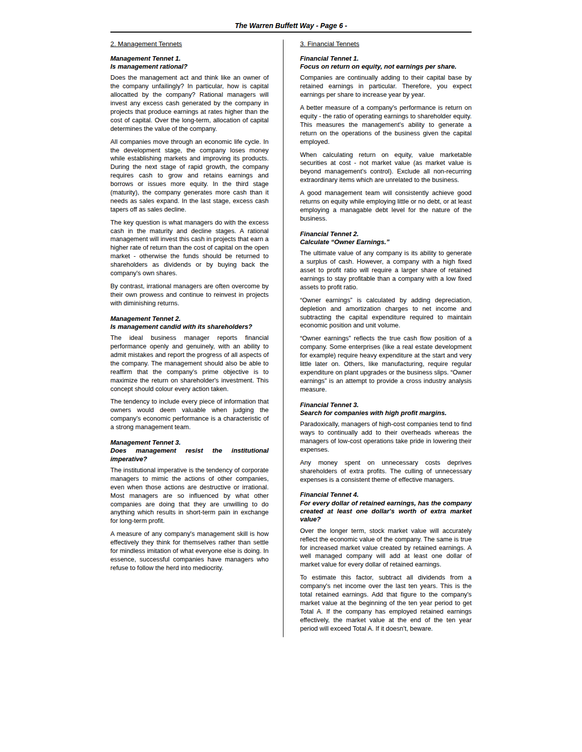The Warren Buffett Way - Page 6 -
2. Management Tennets
Management Tennet 1.
Is management rational?
Does the management act and think like an owner of the company unfailingly? In particular, how is capital allocatted by the company? Rational managers will invest any excess cash generated by the company in projects that produce earnings at rates higher than the cost of capital. Over the long-term, allocation of capital determines the value of the company.
All companies move through an economic life cycle. In the development stage, the company loses money while establishing markets and improving its products. During the next stage of rapid growth, the company requires cash to grow and retains earnings and borrows or issues more equity. In the third stage (maturity), the company generates more cash than it needs as sales expand. In the last stage, excess cash tapers off as sales decline.
The key question is what managers do with the excess cash in the maturity and decline stages. A rational management will invest this cash in projects that earn a higher rate of return than the cost of capital on the open market - otherwise the funds should be returned to shareholders as dividends or by buying back the company's own shares.
By contrast, irrational managers are often overcome by their own prowess and continue to reinvest in projects with diminishing returns.
Management Tennet 2.
Is management candid with its shareholders?
The ideal business manager reports financial performance openly and genuinely, with an ability to admit mistakes and report the progress of all aspects of the company. The management should also be able to reaffirm that the company's prime objective is to maximize the return on shareholder's investment. This concept should colour every action taken.
The tendency to include every piece of information that owners would deem valuable when judging the company's economic performance is a characteristic of a strong management team.
Management Tennet 3.
Does management resist the institutional imperative?
The institutional imperative is the tendency of corporate managers to mimic the actions of other companies, even when those actions are destructive or irrational. Most managers are so influenced by what other companies are doing that they are unwilling to do anything which results in short-term pain in exchange for long-term profit.
A measure of any company's management skill is how effectively they think for themselves rather than settle for mindless imitation of what everyone else is doing. In essence, successful companies have managers who refuse to follow the herd into mediocrity.
3. Financial Tennets
Financial Tennet 1.
Focus on return on equity, not earnings per share.
Companies are continually adding to their capital base by retained earnings in particular. Therefore, you expect earnings per share to increase year by year.
A better measure of a company's performance is return on equity - the ratio of operating earnings to shareholder equity. This measures the management's ability to generate a return on the operations of the business given the capital employed.
When calculating return on equity, value marketable securities at cost - not market value (as market value is beyond management's control). Exclude all non-recurring extraordinary items which are unrelated to the business.
A good management team will consistently achieve good returns on equity while employing little or no debt, or at least employing a managable debt level for the nature of the business.
Financial Tennet 2.
Calculate “Owner Earnings.”
The ultimate value of any company is its ability to generate a surplus of cash. However, a company with a high fixed asset to profit ratio will require a larger share of retained earnings to stay profitable than a company with a low fixed assets to profit ratio.
“Owner earnings” is calculated by adding depreciation, depletion and amortization charges to net income and subtracting the capital expenditure required to maintain economic position and unit volume.
“Owner earnings” reflects the true cash flow position of a company. Some enterprises (like a real estate development for example) require heavy expenditure at the start and very little later on. Others, like manufacturing, require regular expenditure on plant upgrades or the business slips. “Owner earnings” is an attempt to provide a cross industry analysis measure.
Financial Tennet 3.
Search for companies with high profit margins.
Paradoxically, managers of high-cost companies tend to find ways to continually add to their overheads whereas the managers of low-cost operations take pride in lowering their expenses.
Any money spent on unnecessary costs deprives shareholders of extra profits. The culling of unnecessary expenses is a consistent theme of effective managers.
Financial Tennet 4.
For every dollar of retained earnings, has the company created at least one dollar's worth of extra market value?
Over the longer term, stock market value will accurately reflect the economic value of the company. The same is true for increased market value created by retained earnings. A well managed company will add at least one dollar of market value for every dollar of retained earnings.
To estimate this factor, subtract all dividends from a company's net income over the last ten years. This is the total retained earnings. Add that figure to the company's market value at the beginning of the ten year period to get Total A. If the company has employed retained earnings effectively, the market value at the end of the ten year period will exceed Total A. If it doesn't, beware.